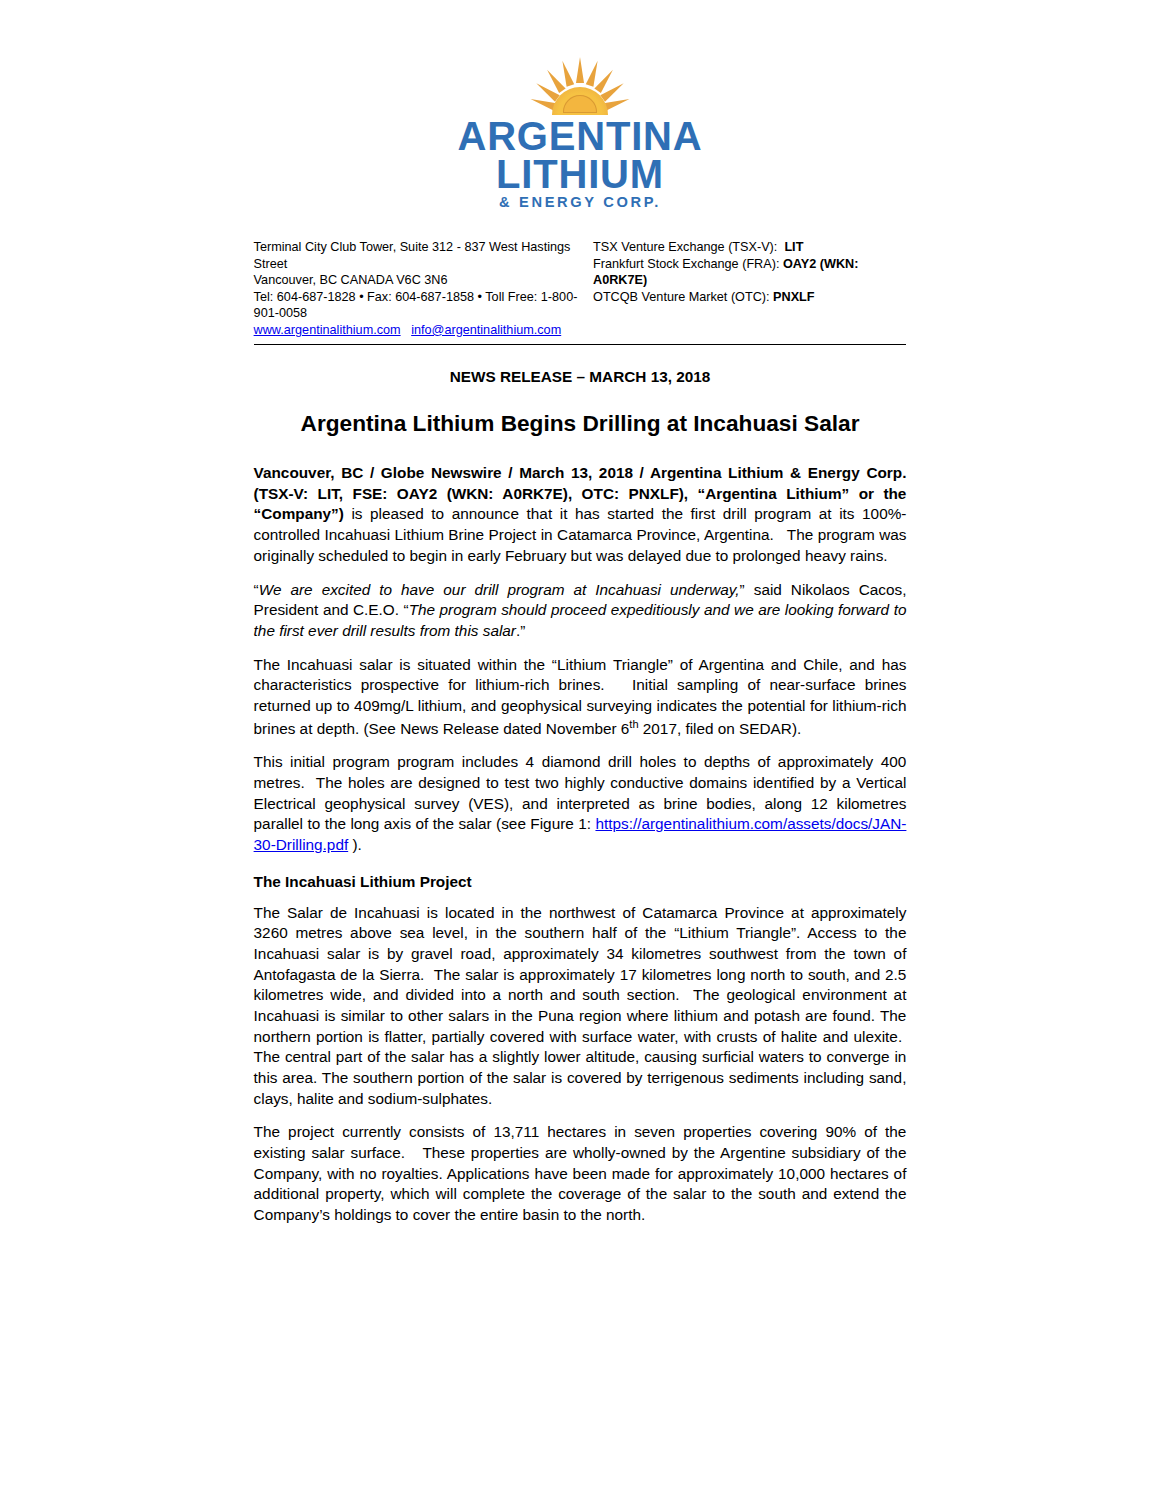ARGENTINA
LITHIUM
& ENERGY CORP.
Terminal City Club Tower, Suite 312 - 837 West Hastings Street
Vancouver, BC CANADA V6C 3N6
Tel: 604-687-1828 • Fax: 604-687-1858 • Toll Free: 1-800-901-0058
www.argentinalithium.com info@argentinalithium.com
TSX Venture Exchange (TSX-V): LIT
Frankfurt Stock Exchange (FRA): OAY2 (WKN: A0RK7E)
OTCQB Venture Market (OTC): PNXLF
NEWS RELEASE – MARCH 13, 2018
Argentina Lithium Begins Drilling at Incahuasi Salar
Vancouver, BC / Globe Newswire / March 13, 2018 / Argentina Lithium & Energy Corp. (TSX-V: LIT, FSE: OAY2 (WKN: A0RK7E), OTC: PNXLF), “Argentina Lithium” or the “Company”) is pleased to announce that it has started the first drill program at its 100%-controlled Incahuasi Lithium Brine Project in Catamarca Province, Argentina. The program was originally scheduled to begin in early February but was delayed due to prolonged heavy rains.
“We are excited to have our drill program at Incahuasi underway,” said Nikolaos Cacos, President and C.E.O. “The program should proceed expeditiously and we are looking forward to the first ever drill results from this salar.”
The Incahuasi salar is situated within the “Lithium Triangle” of Argentina and Chile, and has characteristics prospective for lithium-rich brines. Initial sampling of near-surface brines returned up to 409mg/L lithium, and geophysical surveying indicates the potential for lithium-rich brines at depth. (See News Release dated November 6th 2017, filed on SEDAR).
This initial program program includes 4 diamond drill holes to depths of approximately 400 metres. The holes are designed to test two highly conductive domains identified by a Vertical Electrical geophysical survey (VES), and interpreted as brine bodies, along 12 kilometres parallel to the long axis of the salar (see Figure 1: https://argentinalithium.com/assets/docs/JAN-30-Drilling.pdf ).
The Incahuasi Lithium Project
The Salar de Incahuasi is located in the northwest of Catamarca Province at approximately 3260 metres above sea level, in the southern half of the “Lithium Triangle”. Access to the Incahuasi salar is by gravel road, approximately 34 kilometres southwest from the town of Antofagasta de la Sierra. The salar is approximately 17 kilometres long north to south, and 2.5 kilometres wide, and divided into a north and south section. The geological environment at Incahuasi is similar to other salars in the Puna region where lithium and potash are found. The northern portion is flatter, partially covered with surface water, with crusts of halite and ulexite. The central part of the salar has a slightly lower altitude, causing surficial waters to converge in this area. The southern portion of the salar is covered by terrigenous sediments including sand, clays, halite and sodium-sulphates.
The project currently consists of 13,711 hectares in seven properties covering 90% of the existing salar surface. These properties are wholly-owned by the Argentine subsidiary of the Company, with no royalties. Applications have been made for approximately 10,000 hectares of additional property, which will complete the coverage of the salar to the south and extend the Company’s holdings to cover the entire basin to the north.